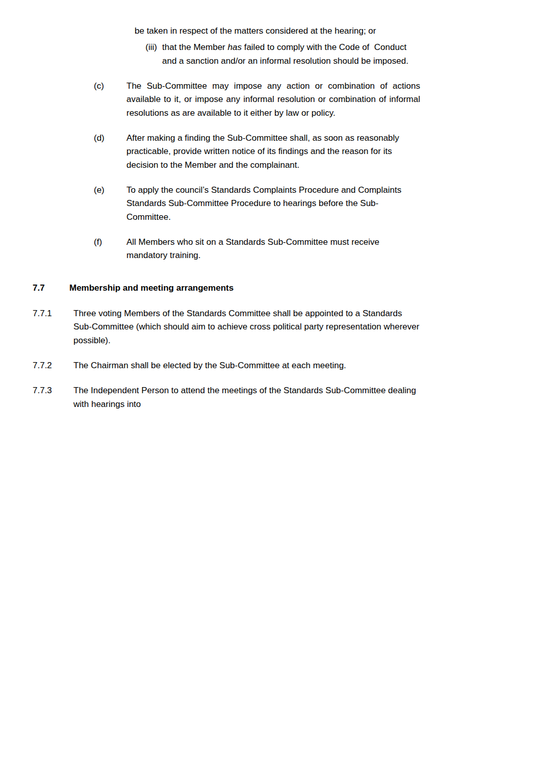be taken in respect of the matters considered at the hearing; or
(iii)
that the Member has failed to comply with the Code of Conduct and a sanction and/or an informal resolution should be imposed.
(c)
The Sub-Committee may impose any action or combination of actions available to it, or impose any informal resolution or combination of informal resolutions as are available to it either by law or policy.
(d)
After making a finding the Sub-Committee shall, as soon as reasonably practicable, provide written notice of its findings and the reason for its decision to the Member and the complainant.
(e)
To apply the council’s Standards Complaints Procedure and Complaints Standards Sub-Committee Procedure to hearings before the Sub-Committee.
(f)
All Members who sit on a Standards Sub-Committee must receive mandatory training.
7.7 Membership and meeting arrangements
7.7.1
Three voting Members of the Standards Committee shall be appointed to a Standards Sub-Committee (which should aim to achieve cross political party representation wherever possible).
7.7.2
The Chairman shall be elected by the Sub-Committee at each meeting.
7.7.3
The Independent Person to attend the meetings of the Standards Sub-Committee dealing with hearings into